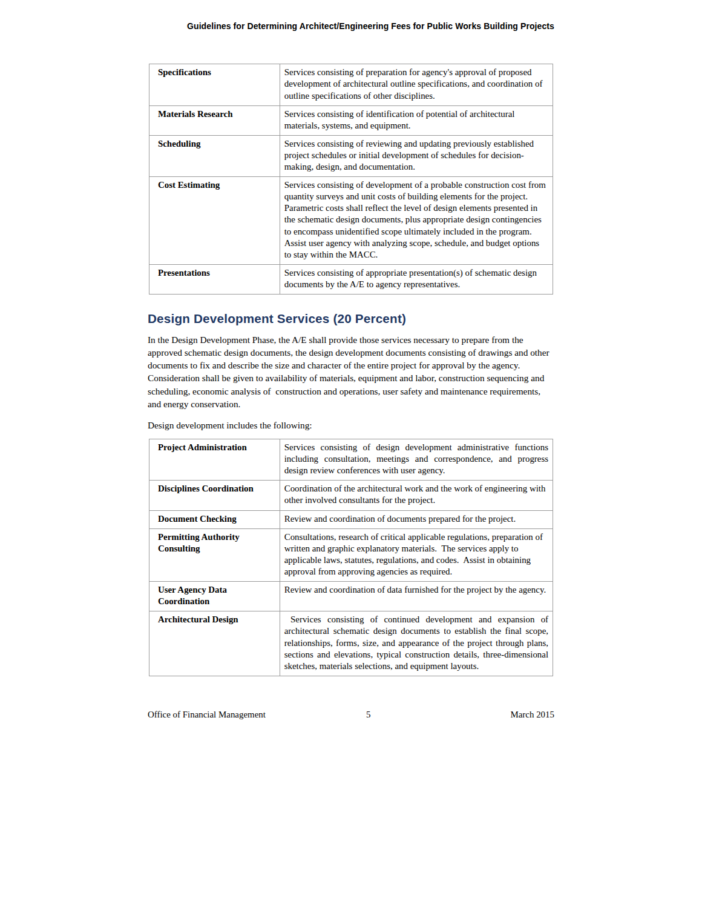Guidelines for Determining Architect/Engineering Fees for Public Works Building Projects
| Specifications | Services consisting of preparation for agency's approval of proposed development of architectural outline specifications, and coordination of outline specifications of other disciplines. |
| Materials Research | Services consisting of identification of potential of architectural materials, systems, and equipment. |
| Scheduling | Services consisting of reviewing and updating previously established project schedules or initial development of schedules for decision-making, design, and documentation. |
| Cost Estimating | Services consisting of development of a probable construction cost from quantity surveys and unit costs of building elements for the project. Parametric costs shall reflect the level of design elements presented in the schematic design documents, plus appropriate design contingencies to encompass unidentified scope ultimately included in the program. Assist user agency with analyzing scope, schedule, and budget options to stay within the MACC. |
| Presentations | Services consisting of appropriate presentation(s) of schematic design documents by the A/E to agency representatives. |
Design Development Services (20 Percent)
In the Design Development Phase, the A/E shall provide those services necessary to prepare from the approved schematic design documents, the design development documents consisting of drawings and other documents to fix and describe the size and character of the entire project for approval by the agency. Consideration shall be given to availability of materials, equipment and labor, construction sequencing and scheduling, economic analysis of construction and operations, user safety and maintenance requirements, and energy conservation.
Design development includes the following:
| Project Administration | Services consisting of design development administrative functions including consultation, meetings and correspondence, and progress design review conferences with user agency. |
| Disciplines Coordination | Coordination of the architectural work and the work of engineering with other involved consultants for the project. |
| Document Checking | Review and coordination of documents prepared for the project. |
| Permitting Authority Consulting | Consultations, research of critical applicable regulations, preparation of written and graphic explanatory materials. The services apply to applicable laws, statutes, regulations, and codes. Assist in obtaining approval from approving agencies as required. |
| User Agency Data Coordination | Review and coordination of data furnished for the project by the agency. |
| Architectural Design | Services consisting of continued development and expansion of architectural schematic design documents to establish the final scope, relationships, forms, size, and appearance of the project through plans, sections and elevations, typical construction details, three-dimensional sketches, materials selections, and equipment layouts. |
Office of Financial Management
5
March 2015